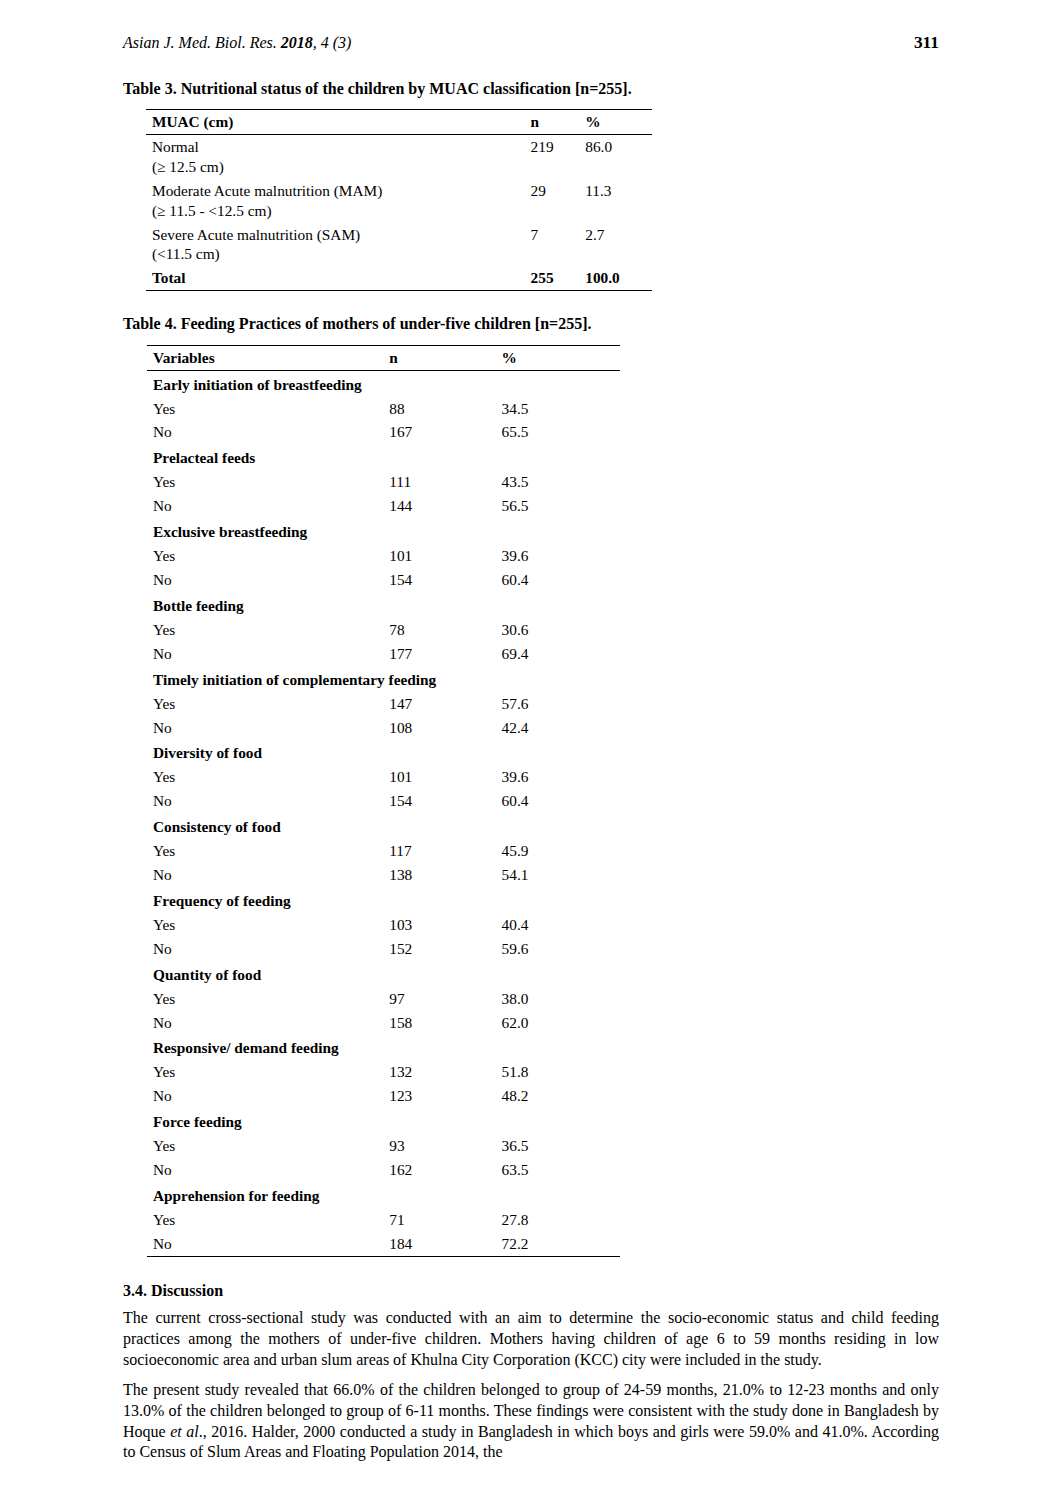Asian J. Med. Biol. Res. 2018, 4 (3) 311
Table 3. Nutritional status of the children by MUAC classification [n=255].
| MUAC (cm) | n | % |
| --- | --- | --- |
| Normal (≥ 12.5 cm) | 219 | 86.0 |
| Moderate Acute malnutrition (MAM) (≥ 11.5 - <12.5 cm) | 29 | 11.3 |
| Severe Acute malnutrition (SAM) (<11.5 cm) | 7 | 2.7 |
| Total | 255 | 100.0 |
Table 4. Feeding Practices of mothers of under-five children [n=255].
| Variables | n | % |
| --- | --- | --- |
| Early initiation of breastfeeding |
| Yes | 88 | 34.5 |
| No | 167 | 65.5 |
| Prelacteal feeds |
| Yes | 111 | 43.5 |
| No | 144 | 56.5 |
| Exclusive breastfeeding |
| Yes | 101 | 39.6 |
| No | 154 | 60.4 |
| Bottle feeding |
| Yes | 78 | 30.6 |
| No | 177 | 69.4 |
| Timely initiation of complementary feeding |
| Yes | 147 | 57.6 |
| No | 108 | 42.4 |
| Diversity of food |
| Yes | 101 | 39.6 |
| No | 154 | 60.4 |
| Consistency of food |
| Yes | 117 | 45.9 |
| No | 138 | 54.1 |
| Frequency of feeding |
| Yes | 103 | 40.4 |
| No | 152 | 59.6 |
| Quantity of food |
| Yes | 97 | 38.0 |
| No | 158 | 62.0 |
| Responsive/ demand feeding |
| Yes | 132 | 51.8 |
| No | 123 | 48.2 |
| Force feeding |
| Yes | 93 | 36.5 |
| No | 162 | 63.5 |
| Apprehension for feeding |
| Yes | 71 | 27.8 |
| No | 184 | 72.2 |
3.4. Discussion
The current cross-sectional study was conducted with an aim to determine the socio-economic status and child feeding practices among the mothers of under-five children. Mothers having children of age 6 to 59 months residing in low socioeconomic area and urban slum areas of Khulna City Corporation (KCC) city were included in the study.
The present study revealed that 66.0% of the children belonged to group of 24-59 months, 21.0% to 12-23 months and only 13.0% of the children belonged to group of 6-11 months. These findings were consistent with the study done in Bangladesh by Hoque et al., 2016. Halder, 2000 conducted a study in Bangladesh in which boys and girls were 59.0% and 41.0%. According to Census of Slum Areas and Floating Population 2014, the